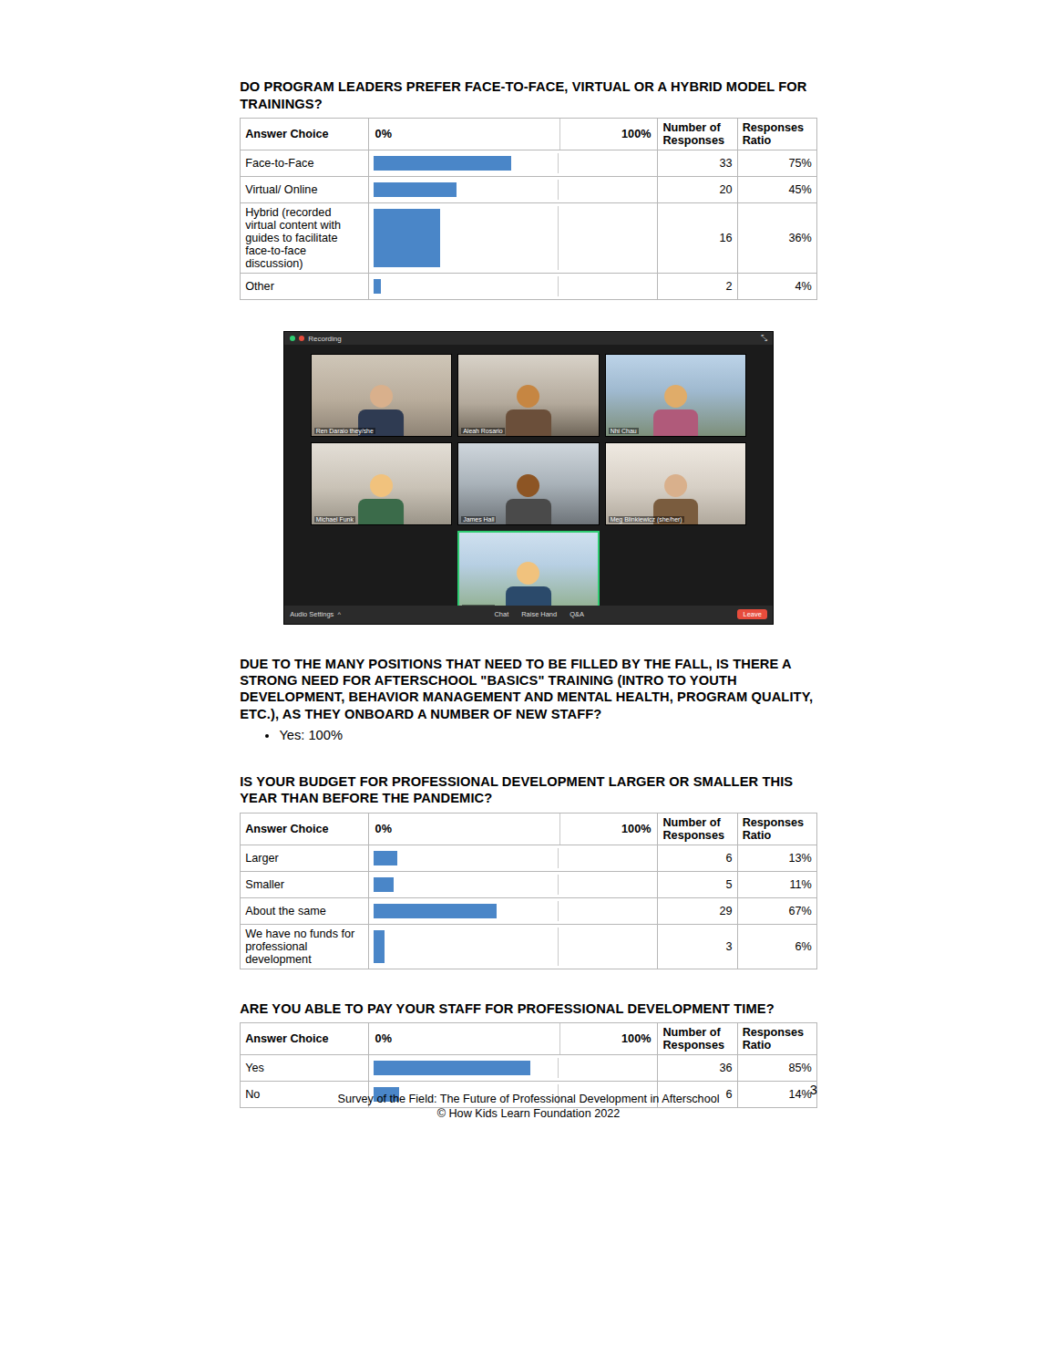DO PROGRAM LEADERS PREFER FACE-TO-FACE, VIRTUAL OR A HYBRID MODEL FOR TRAININGS?
| Answer Choice | 0% 100% | Number of Responses | Responses Ratio |
| --- | --- | --- | --- |
| Face-to-Face | | 33 | 75% |
| Virtual/ Online | | 20 | 45% |
| Hybrid (recorded virtual content with guides to facilitate face-to-face discussion) | | 16 | 36% |
| Other | | 2 | 4% |
Recording
⤡
Ren Daraio they/she
Aleah Rosario
Nhi Chau
Michael Funk
James Hall
Meg Blinkiewicz (she/her)
Jodi Grant
Audio Settings ^
Chat Raise Hand Q&A
Leave
DUE TO THE MANY POSITIONS THAT NEED TO BE FILLED BY THE FALL, IS THERE A STRONG NEED FOR AFTERSCHOOL "BASICS" TRAINING (INTRO TO YOUTH DEVELOPMENT, BEHAVIOR MANAGEMENT AND MENTAL HEALTH, PROGRAM QUALITY, ETC.), AS THEY ONBOARD A NUMBER OF NEW STAFF?
Yes: 100%
IS YOUR BUDGET FOR PROFESSIONAL DEVELOPMENT LARGER OR SMALLER THIS YEAR THAN BEFORE THE PANDEMIC?
| Answer Choice | 0% 100% | Number of Responses | Responses Ratio |
| --- | --- | --- | --- |
| Larger | | 6 | 13% |
| Smaller | | 5 | 11% |
| About the same | | 29 | 67% |
| We have no funds for professional development | | 3 | 6% |
ARE YOU ABLE TO PAY YOUR STAFF FOR PROFESSIONAL DEVELOPMENT TIME?
| Answer Choice | 0% 100% | Number of Responses | Responses Ratio |
| --- | --- | --- | --- |
| Yes | | 36 | 85% |
| No | | 6 | 14% |
3
Survey of the Field: The Future of Professional Development in Afterschool
© How Kids Learn Foundation 2022